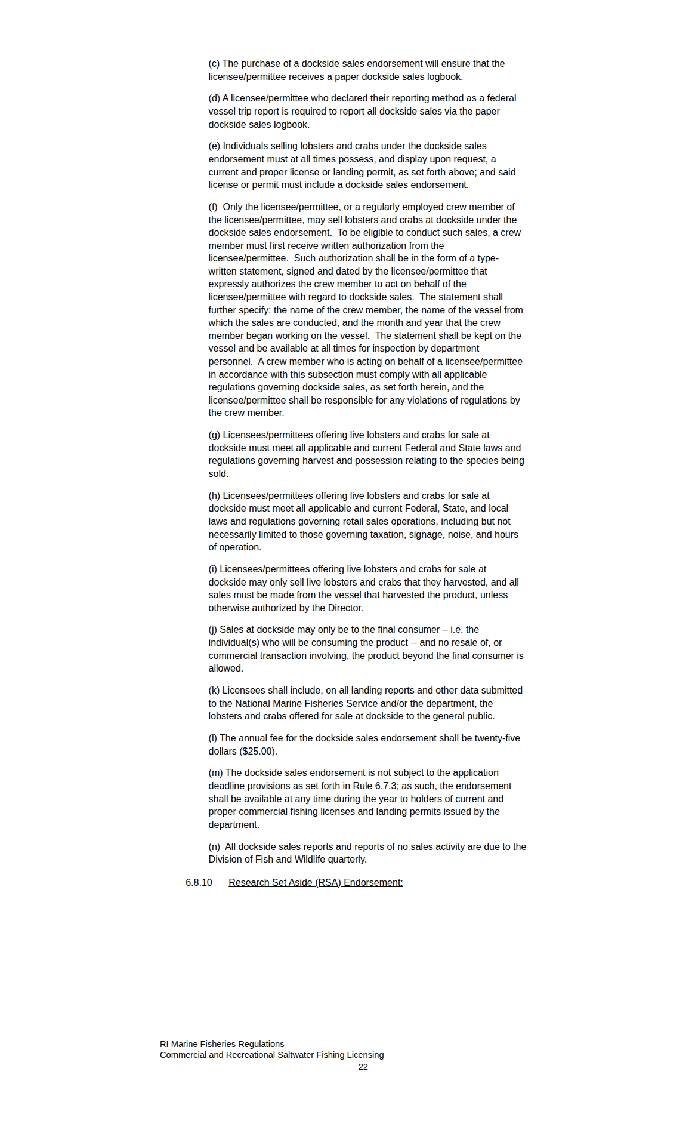(c) The purchase of a dockside sales endorsement will ensure that the licensee/permittee receives a paper dockside sales logbook.
(d) A licensee/permittee who declared their reporting method as a federal vessel trip report is required to report all dockside sales via the paper dockside sales logbook.
(e) Individuals selling lobsters and crabs under the dockside sales endorsement must at all times possess, and display upon request, a current and proper license or landing permit, as set forth above; and said license or permit must include a dockside sales endorsement.
(f) Only the licensee/permittee, or a regularly employed crew member of the licensee/permittee, may sell lobsters and crabs at dockside under the dockside sales endorsement. To be eligible to conduct such sales, a crew member must first receive written authorization from the licensee/permittee. Such authorization shall be in the form of a type-written statement, signed and dated by the licensee/permittee that expressly authorizes the crew member to act on behalf of the licensee/permittee with regard to dockside sales. The statement shall further specify: the name of the crew member, the name of the vessel from which the sales are conducted, and the month and year that the crew member began working on the vessel. The statement shall be kept on the vessel and be available at all times for inspection by department personnel. A crew member who is acting on behalf of a licensee/permittee in accordance with this subsection must comply with all applicable regulations governing dockside sales, as set forth herein, and the licensee/permittee shall be responsible for any violations of regulations by the crew member.
(g) Licensees/permittees offering live lobsters and crabs for sale at dockside must meet all applicable and current Federal and State laws and regulations governing harvest and possession relating to the species being sold.
(h) Licensees/permittees offering live lobsters and crabs for sale at dockside must meet all applicable and current Federal, State, and local laws and regulations governing retail sales operations, including but not necessarily limited to those governing taxation, signage, noise, and hours of operation.
(i) Licensees/permittees offering live lobsters and crabs for sale at dockside may only sell live lobsters and crabs that they harvested, and all sales must be made from the vessel that harvested the product, unless otherwise authorized by the Director.
(j) Sales at dockside may only be to the final consumer – i.e. the individual(s) who will be consuming the product -- and no resale of, or commercial transaction involving, the product beyond the final consumer is allowed.
(k) Licensees shall include, on all landing reports and other data submitted to the National Marine Fisheries Service and/or the department, the lobsters and crabs offered for sale at dockside to the general public.
(l) The annual fee for the dockside sales endorsement shall be twenty-five dollars ($25.00).
(m) The dockside sales endorsement is not subject to the application deadline provisions as set forth in Rule 6.7.3; as such, the endorsement shall be available at any time during the year to holders of current and proper commercial fishing licenses and landing permits issued by the department.
(n) All dockside sales reports and reports of no sales activity are due to the Division of Fish and Wildlife quarterly.
6.8.10 Research Set Aside (RSA) Endorsement:
RI Marine Fisheries Regulations –
Commercial and Recreational Saltwater Fishing Licensing
22